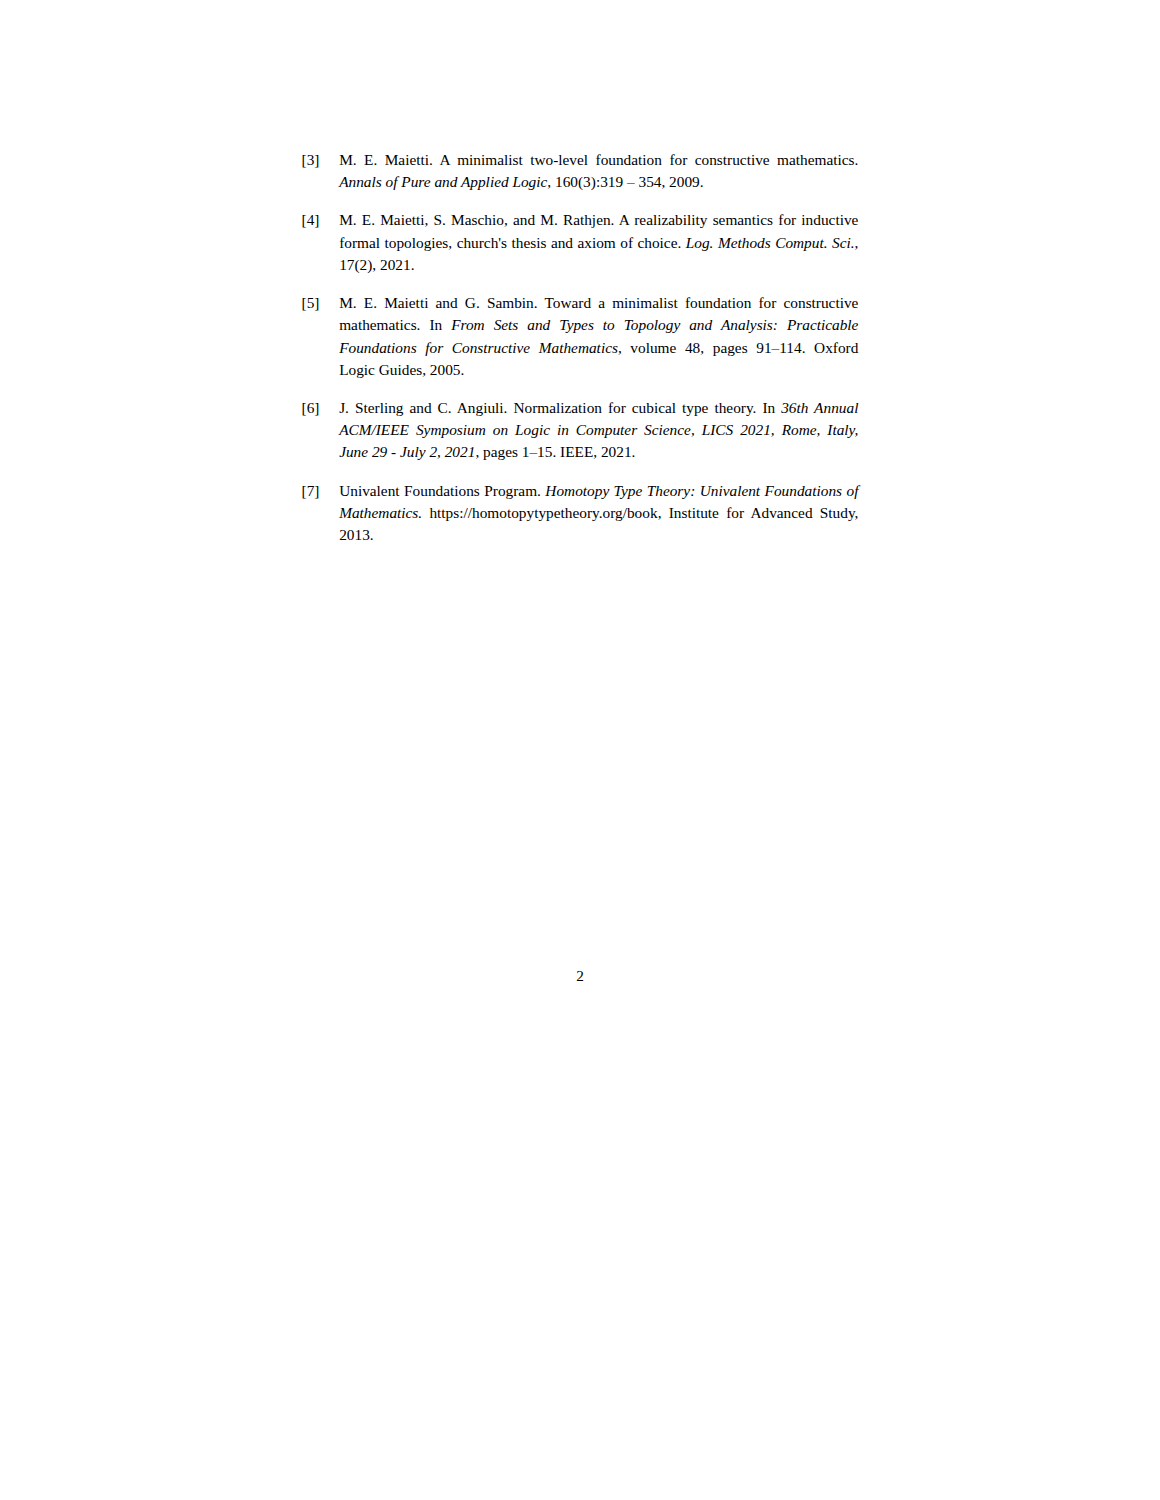[3] M. E. Maietti. A minimalist two-level foundation for constructive mathematics. Annals of Pure and Applied Logic, 160(3):319 – 354, 2009.
[4] M. E. Maietti, S. Maschio, and M. Rathjen. A realizability semantics for inductive formal topologies, church's thesis and axiom of choice. Log. Methods Comput. Sci., 17(2), 2021.
[5] M. E. Maietti and G. Sambin. Toward a minimalist foundation for constructive mathematics. In From Sets and Types to Topology and Analysis: Practicable Foundations for Constructive Mathematics, volume 48, pages 91–114. Oxford Logic Guides, 2005.
[6] J. Sterling and C. Angiuli. Normalization for cubical type theory. In 36th Annual ACM/IEEE Symposium on Logic in Computer Science, LICS 2021, Rome, Italy, June 29 - July 2, 2021, pages 1–15. IEEE, 2021.
[7] Univalent Foundations Program. Homotopy Type Theory: Univalent Foundations of Mathematics. https://homotopytypetheory.org/book, Institute for Advanced Study, 2013.
2